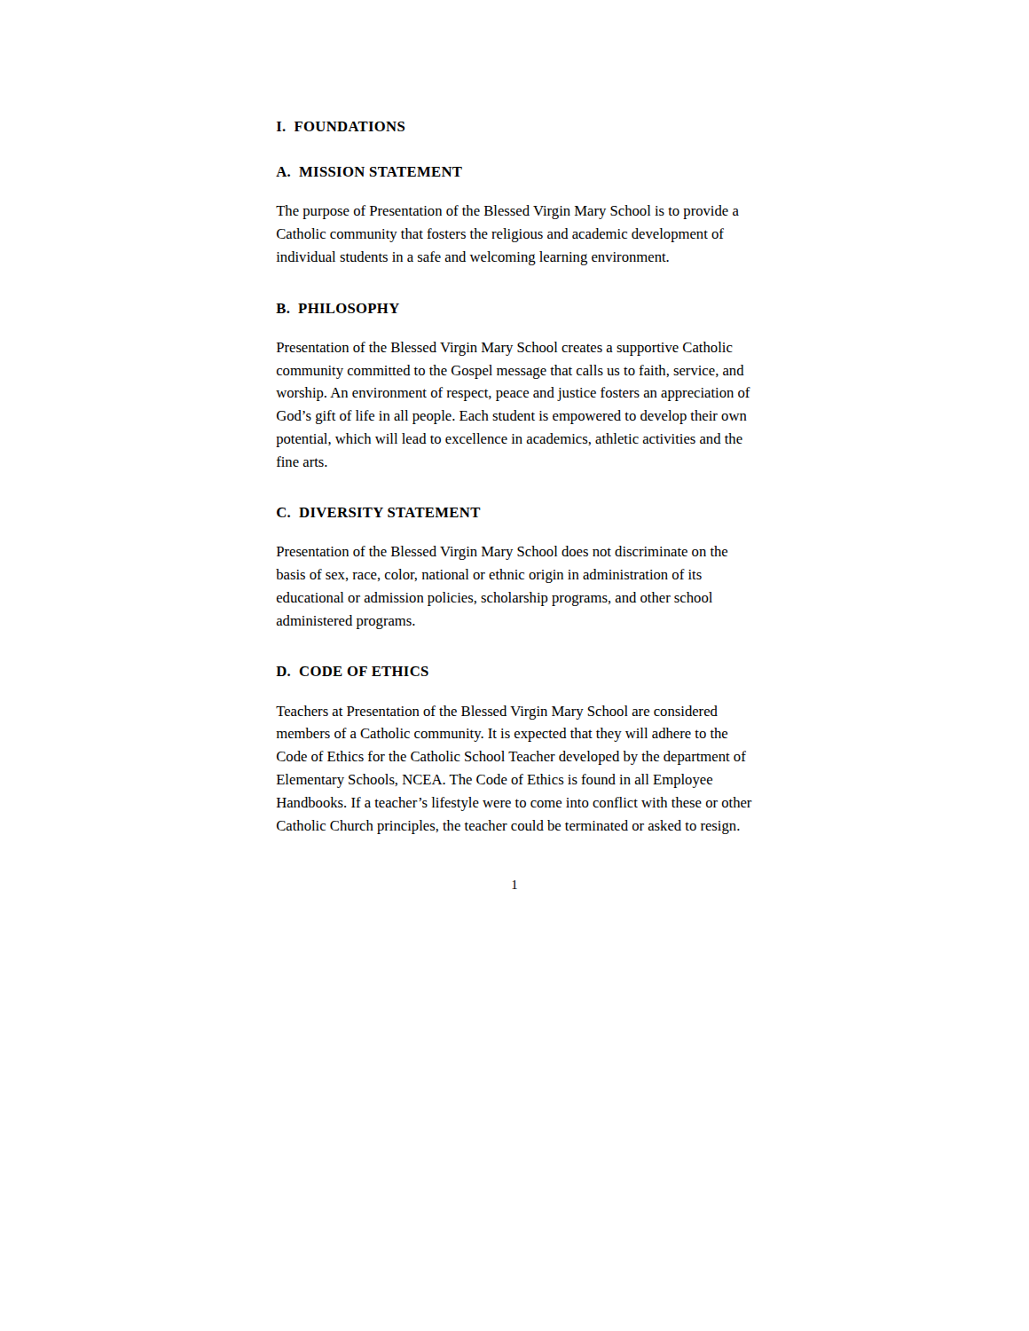I. FOUNDATIONS
A. MISSION STATEMENT
The purpose of Presentation of the Blessed Virgin Mary School is to provide a Catholic community that fosters the religious and academic development of individual students in a safe and welcoming learning environment.
B. PHILOSOPHY
Presentation of the Blessed Virgin Mary School creates a supportive Catholic community committed to the Gospel message that calls us to faith, service, and worship. An environment of respect, peace and justice fosters an appreciation of God’s gift of life in all people. Each student is empowered to develop their own potential, which will lead to excellence in academics, athletic activities and the fine arts.
C. DIVERSITY STATEMENT
Presentation of the Blessed Virgin Mary School does not discriminate on the basis of sex, race, color, national or ethnic origin in administration of its educational or admission policies, scholarship programs, and other school administered programs.
D. CODE OF ETHICS
Teachers at Presentation of the Blessed Virgin Mary School are considered members of a Catholic community. It is expected that they will adhere to the Code of Ethics for the Catholic School Teacher developed by the department of Elementary Schools, NCEA. The Code of Ethics is found in all Employee Handbooks. If a teacher’s lifestyle were to come into conflict with these or other Catholic Church principles, the teacher could be terminated or asked to resign.
1